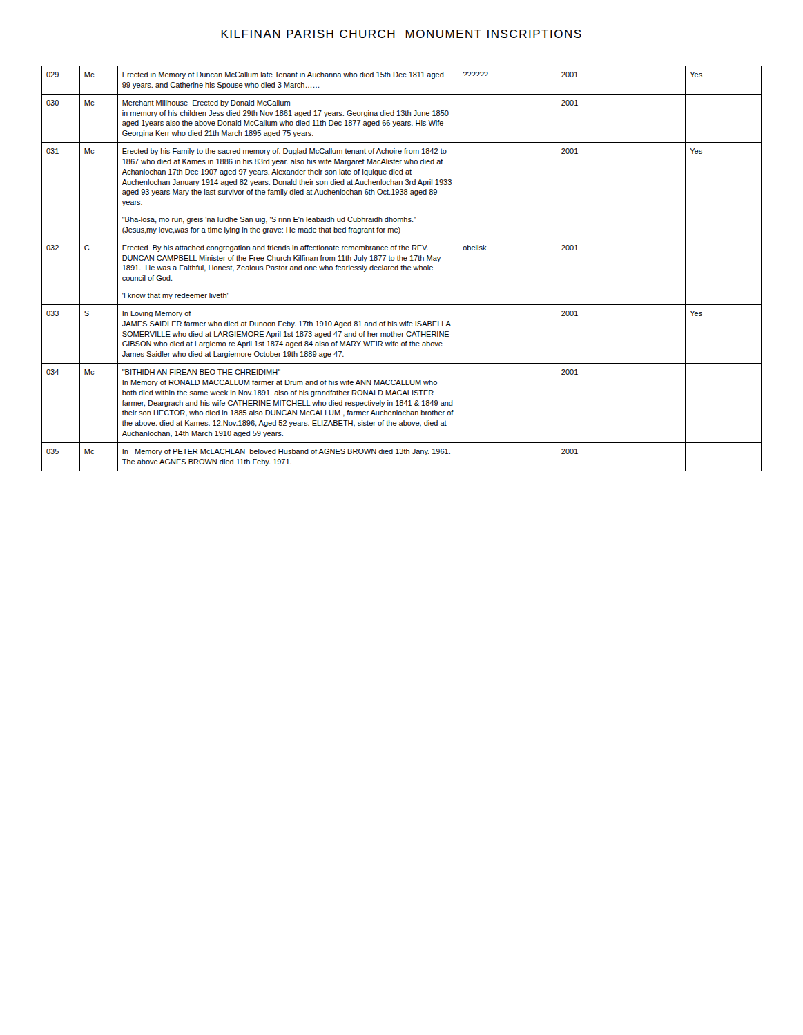KILFINAN PARISH CHURCH MONUMENT INSCRIPTIONS
| 029 | Mc | Erected in Memory of Duncan McCallum late Tenant in Auchanna who died 15th Dec 1811 aged 99 years. and Catherine his Spouse who died 3 March…… | ?????? | 2001 | | Yes |
| 030 | Mc | Merchant Millhouse Erected by Donald McCallum in memory of his children Jess died 29th Nov 1861 aged 17 years. Georgina died 13th June 1850 aged 1years also the above Donald McCallum who died 11th Dec 1877 aged 66 years. His Wife Georgina Kerr who died 21th March 1895 aged 75 years. | | 2001 | | |
| 031 | Mc | Erected by his Family to the sacred memory of. Duglad McCallum tenant of Achoire from 1842 to 1867 who died at Kames in 1886 in his 83rd year. also his wife Margaret MacAlister who died at Achanlochan 17th Dec 1907 aged 97 years. Alexander their son late of Iquique died at Auchenlochan January 1914 aged 82 years. Donald their son died at Auchenlochan 3rd April 1933 aged 93 years Mary the last survivor of the family died at Auchenlochan 6th Oct.1938 aged 89 years. "Bha-losa, mo run, greis 'na luidhe San uig, 'S rinn E'n leabaidh ud Cubhraidh dhomhs." (Jesus,my love,was for a time lying in the grave: He made that bed fragrant for me) | | 2001 | | Yes |
| 032 | C | Erected By his attached congregation and friends in affectionate remembrance of the REV. DUNCAN CAMPBELL Minister of the Free Church Kilfinan from 11th July 1877 to the 17th May 1891. He was a Faithful, Honest, Zealous Pastor and one who fearlessly declared the whole council of God. 'I know that my redeemer liveth' | obelisk | 2001 | | |
| 033 | S | In Loving Memory of JAMES SAIDLER farmer who died at Dunoon Feby. 17th 1910 Aged 81 and of his wife ISABELLA SOMERVILLE who died at LARGIEMORE April 1st 1873 aged 47 and of her mother CATHERINE GIBSON who died at Largiemo re April 1st 1874 aged 84 also of MARY WEIR wife of the above James Saidler who died at Largiemore October 19th 1889 age 47. | | 2001 | | Yes |
| 034 | Mc | "BITHIDH AN FIREAN BEO THE CHREIDIMH" In Memory of RONALD MACCALLUM farmer at Drum and of his wife ANN MACCALLUM who both died within the same week in Nov.1891. also of his grandfather RONALD MACALISTER farmer, Deargrach and his wife CATHERINE MITCHELL who died respectively in 1841 & 1849 and their son HECTOR, who died in 1885 also DUNCAN McCALLUM , farmer Auchenlochan brother of the above. died at Kames. 12.Nov.1896, Aged 52 years. ELIZABETH, sister of the above, died at Auchanlochan, 14th March 1910 aged 59 years. | | 2001 | | |
| 035 | Mc | In Memory of PETER McLACHLAN beloved Husband of AGNES BROWN died 13th Jany. 1961. The above AGNES BROWN died 11th Feby. 1971. | | 2001 | | |